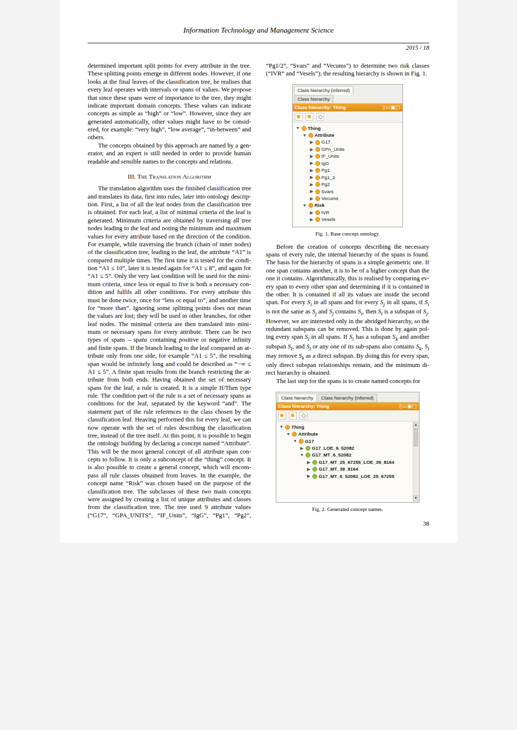Information Technology and Management Science
2015 / 18
determined important split points for every attribute in the tree. These splitting points emerge in different nodes. However, if one looks at the final leaves of the classification tree, he realises that every leaf operates with intervals or spans of values. We propose that since these spans were of importance to the tree, they might indicate important domain concepts. These values can indicate concepts as simple as “high” or “low”. However, since they are generated automatically, other values might have to be considered, for example: “very high”, “low average”, “in-between” and others.
The concepts obtained by this approach are named by a generator, and an expert is still needed in order to provide human readable and sensible names to the concepts and relations.
III. The Translation Algorithm
The translation algorithm uses the finished classification tree and translates its data, first into rules, later into ontology description. First, a list of all the leaf nodes from the classification tree is obtained. For each leaf, a list of minimal criteria of the leaf is generated. Minimum criteria are obtained by traversing all tree nodes leading to the leaf and noting the minimum and maximum values for every attribute based on the direction of the condition. For example, while traversing the branch (chain of inner nodes) of the classification tree, leading to the leaf, the attribute “A1” is compared multiple times. The first time it is tested for the condition “A1 ≤ 10”, later it is tested again for “A1 ≤ 8”, and again for “A1 ≤ 5”. Only the very last condition will be used for the minimum criteria, since less or equal to five is both a necessary condition and fulfils all other conditions. For every attribute this must be done twice, once for “less or equal to”, and another time for “more than”. Ignoring some splitting points does not mean the values are lost; they will be used in other branches, for other leaf nodes. The minimal criteria are then translated into minimum or necessary spans for every attribute. There can be two types of spans – spans containing positive or negative infinity and finite spans. If the branch leading to the leaf compared an attribute only from one side, for example “A1 ≤ 5”, the resulting span would be infinitely long and could be described as “−∞ ≤ A1 ≤ 5”. A finite span results from the branch restricting the attribute from both ends. Having obtained the set of necessary spans for the leaf, a rule is created. It is a simple If/Then type rule. The condition part of the rule is a set of necessary spans as conditions for the leaf, separated by the keyword “and”. The statement part of the rule references to the class chosen by the classification leaf. Heaving performed this for every leaf, we can now operate with the set of rules describing the classification tree, instead of the tree itself. At this point, it is possible to begin the ontology building by declaring a concept named “Attribute”. This will be the most general concept of all attribute span concepts to follow. It is only a subconcept of the “thing” concept. It is also possible to create a general concept, which will encompass all rule classes obtained from leaves. In the example, the concept name “Risk” was chosen based on the purpose of the classification tree. The subclasses of these two main concepts were assigned by creating a list of unique attributes and classes from the classification tree. The tree used 9 attribute values (“G17”, “GPA_UNITS”, “IF_Units”, “IgG”, “Pg1”, “Pg2”, “Pg1/2”, “Svars” and “Vecums”) to determine two risk classes (“IVR” and “Vesels”); the resulting hierarchy is shown in Fig. 1.
Class hierarchy (inferred)
Class hierarchy
Class hierarchy: Thing ▯▭▣▢
▼ Thing
▼ Attribute
▶ G17
▶ GPA_Units
▶ IF_Units
▶ IgG
▶ Pg1
▶ Pg1_2
▶ Pg2
▶ Svars
▶ Vecums
▼ Risk
▶ IVR
▶ Vesels
Fig. 1. Base concept ontology.
Before the creation of concepts describing the necessary spans of every rule, the internal hierarchy of the spans is found. The basis for the hierarchy of spans is a simple geometric one. If one span contains another, it is to be of a higher concept than the one it contains. Algorithmically, this is realised by comparing every span to every other span and determining if it is contained in the other. It is contained if all its values are inside the second span. For every Si in all spans and for every Sj in all spans, if Si is not the same as Sj and Sj contains Si, then Si is a subspan of Sj. However, we are interested only in the abridged hierarchy, so the redundant subspans can be removed. This is done by again poling every span Si in all spans. If Si has a subspan Sk and another subspan Sl, and Sl or any one of its sub-spans also contains Sk, Si may remove Sk as a direct subspan. By doing this for every span, only direct subspan relationships remain, and the minimum direct hierarchy is obtained.
The last step for the spans is to create named concepts for
Class hierarchy Class hierarchy (inferred)
Class hierarchy: Thing ▯▭▣▢
▲
▼
▼ Thing
▼ Attribute
▼ G17
▶ G17_LOE_6_52082
▼ G17_MT_6_52082
▶ G17_MT_25_67255_LOE_39_8164
▶ G17_MT_39_8164
▶ G17_MT_6_52082_LOE_25_67255
Fig. 2. Generated concept names.
38